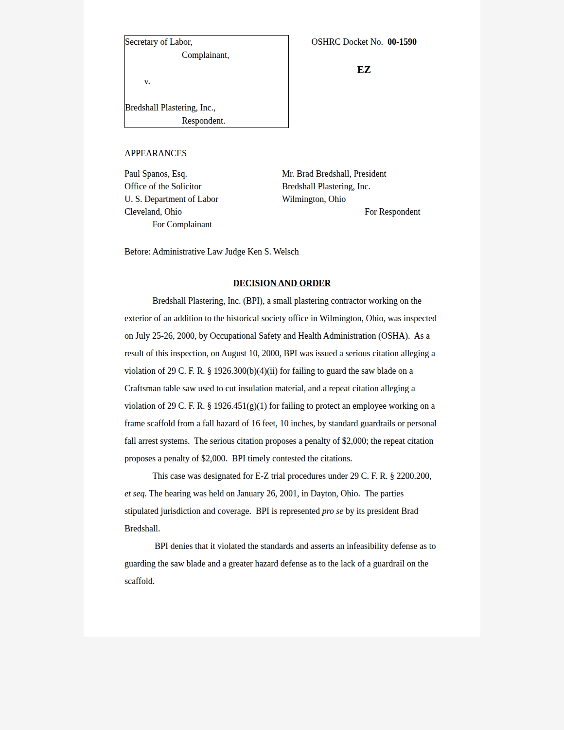| Secretary of Labor, Complainant, v. Bredshall Plastering, Inc., Respondent. | OSHRC Docket No. 00-1590 EZ |
APPEARANCES
| Paul Spanos, Esq. Office of the Solicitor U. S. Department of Labor Cleveland, Ohio For Complainant | Mr. Brad Bredshall, President Bredshall Plastering, Inc. Wilmington, Ohio For Respondent |
Before: Administrative Law Judge Ken S. Welsch
DECISION AND ORDER
Bredshall Plastering, Inc. (BPI), a small plastering contractor working on the exterior of an addition to the historical society office in Wilmington, Ohio, was inspected on July 25-26, 2000, by Occupational Safety and Health Administration (OSHA). As a result of this inspection, on August 10, 2000, BPI was issued a serious citation alleging a violation of 29 C. F. R. § 1926.300(b)(4)(ii) for failing to guard the saw blade on a Craftsman table saw used to cut insulation material, and a repeat citation alleging a violation of 29 C. F. R. § 1926.451(g)(1) for failing to protect an employee working on a frame scaffold from a fall hazard of 16 feet, 10 inches, by standard guardrails or personal fall arrest systems. The serious citation proposes a penalty of $2,000; the repeat citation proposes a penalty of $2,000. BPI timely contested the citations.
This case was designated for E-Z trial procedures under 29 C. F. R. § 2200.200, et seq. The hearing was held on January 26, 2001, in Dayton, Ohio. The parties stipulated jurisdiction and coverage. BPI is represented pro se by its president Brad Bredshall.
BPI denies that it violated the standards and asserts an infeasibility defense as to guarding the saw blade and a greater hazard defense as to the lack of a guardrail on the scaffold.